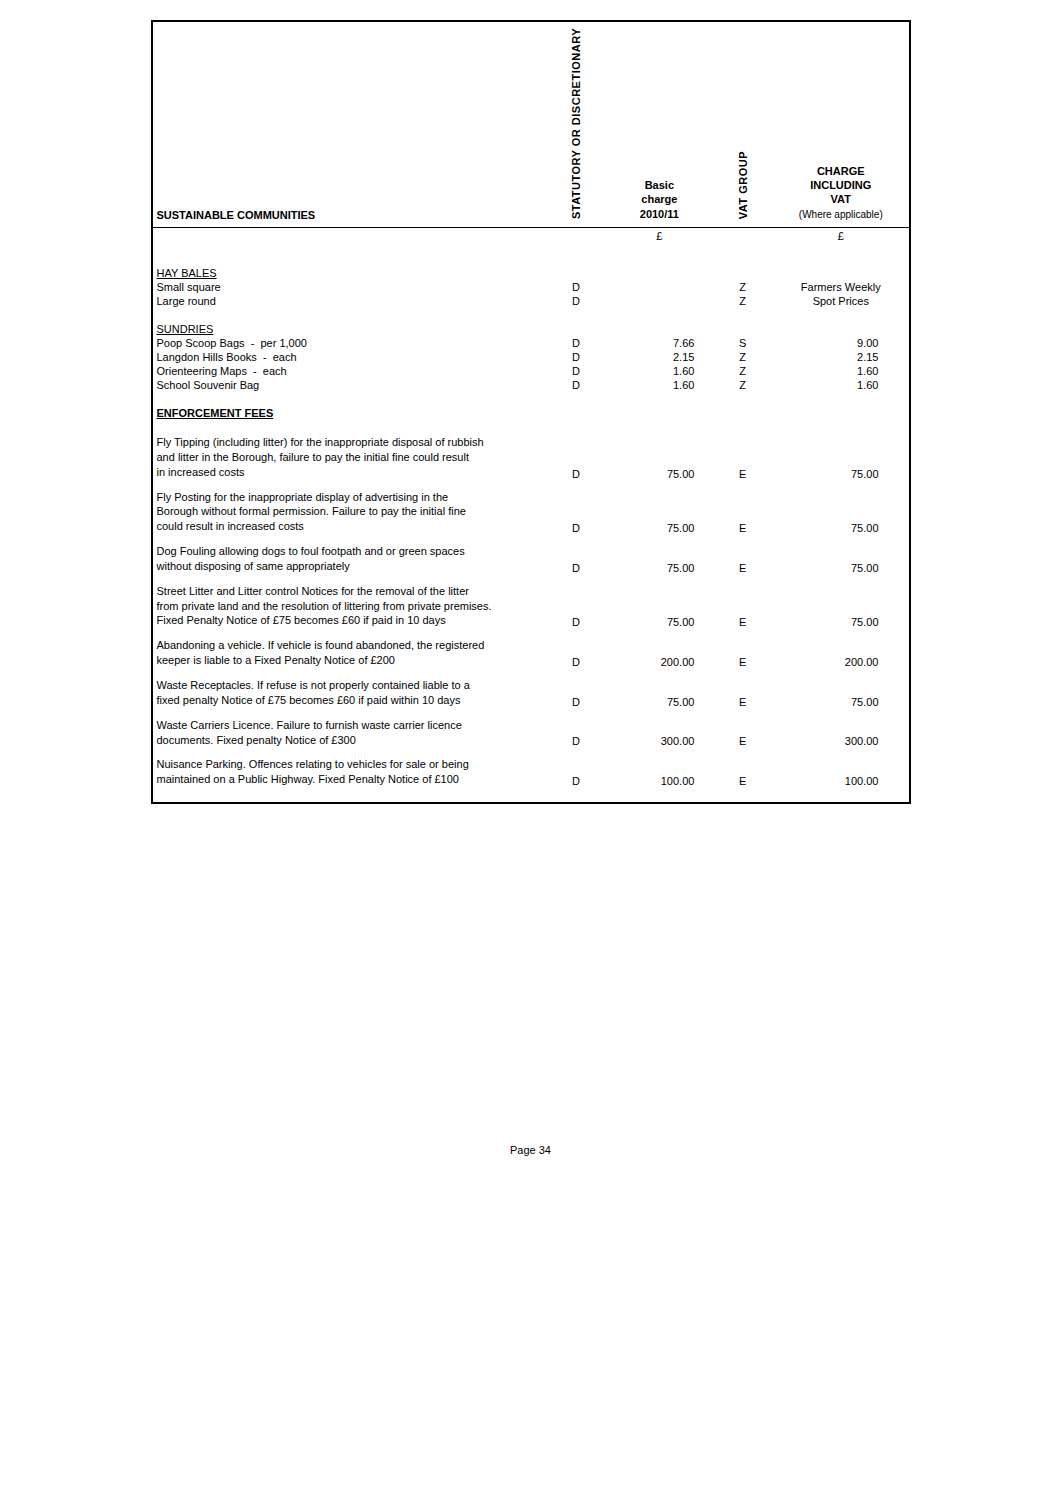| SUSTAINABLE COMMUNITIES | STATUTORY OR DISCRETIONARY | Basic charge 2010/11 | VAT GROUP | CHARGE INCLUDING VAT (Where applicable) |
| --- | --- | --- | --- | --- |
| | | £ | | £ |
| HAY BALES | | | | |
| Small square | D | | Z | Farmers Weekly |
| Large round | D | | Z | Spot Prices |
| SUNDRIES | | | | |
| Poop Scoop Bags - per 1,000 | D | 7.66 | S | 9.00 |
| Langdon Hills Books - each | D | 2.15 | Z | 2.15 |
| Orienteering Maps - each | D | 1.60 | Z | 1.60 |
| School Souvenir Bag | D | 1.60 | Z | 1.60 |
| ENFORCEMENT FEES | | | | |
| Fly Tipping (including litter) for the inappropriate disposal of rubbish and litter in the Borough, failure to pay the initial fine could result in increased costs | D | 75.00 | E | 75.00 |
| Fly Posting for the inappropriate display of advertising in the Borough without formal permission. Failure to pay the initial fine could result in increased costs | D | 75.00 | E | 75.00 |
| Dog Fouling allowing dogs to foul footpath and or green spaces without disposing of same appropriately | D | 75.00 | E | 75.00 |
| Street Litter and Litter control Notices for the removal of the litter from private land and the resolution of littering from private premises. Fixed Penalty Notice of £75 becomes £60 if paid in 10 days | D | 75.00 | E | 75.00 |
| Abandoning a vehicle. If vehicle is found abandoned, the registered keeper is liable to a Fixed Penalty Notice of £200 | D | 200.00 | E | 200.00 |
| Waste Receptacles. If refuse is not properly contained liable to a fixed penalty Notice of £75 becomes £60 if paid within 10 days | D | 75.00 | E | 75.00 |
| Waste Carriers Licence. Failure to furnish waste carrier licence documents. Fixed penalty Notice of £300 | D | 300.00 | E | 300.00 |
| Nuisance Parking. Offences relating to vehicles for sale or being maintained on a Public Highway. Fixed Penalty Notice of £100 | D | 100.00 | E | 100.00 |
Page 34